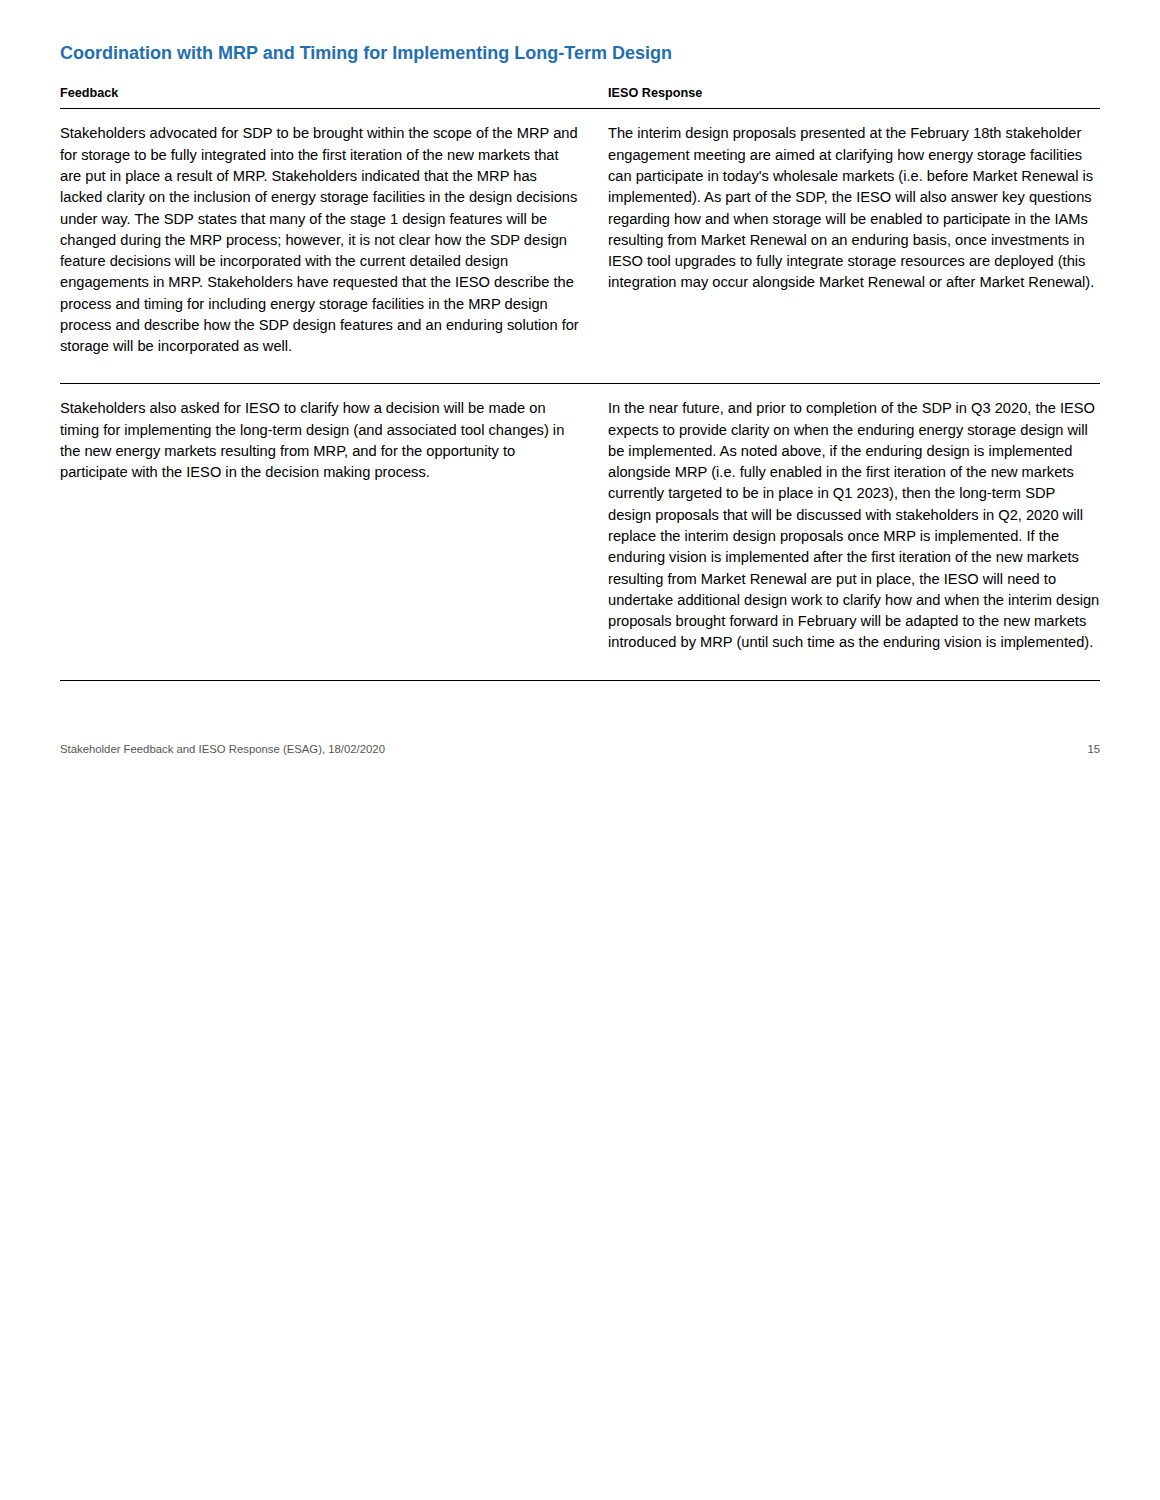Coordination with MRP and Timing for Implementing Long-Term Design
| Feedback | IESO Response |
| --- | --- |
| Stakeholders advocated for SDP to be brought within the scope of the MRP and for storage to be fully integrated into the first iteration of the new markets that are put in place a result of MRP. Stakeholders indicated that the MRP has lacked clarity on the inclusion of energy storage facilities in the design decisions under way. The SDP states that many of the stage 1 design features will be changed during the MRP process; however, it is not clear how the SDP design feature decisions will be incorporated with the current detailed design engagements in MRP. Stakeholders have requested that the IESO describe the process and timing for including energy storage facilities in the MRP design process and describe how the SDP design features and an enduring solution for storage will be incorporated as well. | The interim design proposals presented at the February 18th stakeholder engagement meeting are aimed at clarifying how energy storage facilities can participate in today's wholesale markets (i.e. before Market Renewal is implemented). As part of the SDP, the IESO will also answer key questions regarding how and when storage will be enabled to participate in the IAMs resulting from Market Renewal on an enduring basis, once investments in IESO tool upgrades to fully integrate storage resources are deployed (this integration may occur alongside Market Renewal or after Market Renewal). |
| Stakeholders also asked for IESO to clarify how a decision will be made on timing for implementing the long-term design (and associated tool changes) in the new energy markets resulting from MRP, and for the opportunity to participate with the IESO in the decision making process. | In the near future, and prior to completion of the SDP in Q3 2020, the IESO expects to provide clarity on when the enduring energy storage design will be implemented. As noted above, if the enduring design is implemented alongside MRP (i.e. fully enabled in the first iteration of the new markets currently targeted to be in place in Q1 2023), then the long-term SDP design proposals that will be discussed with stakeholders in Q2, 2020 will replace the interim design proposals once MRP is implemented. If the enduring vision is implemented after the first iteration of the new markets resulting from Market Renewal are put in place, the IESO will need to undertake additional design work to clarify how and when the interim design proposals brought forward in February will be adapted to the new markets introduced by MRP (until such time as the enduring vision is implemented). |
Stakeholder Feedback and IESO Response (ESAG), 18/02/2020 15